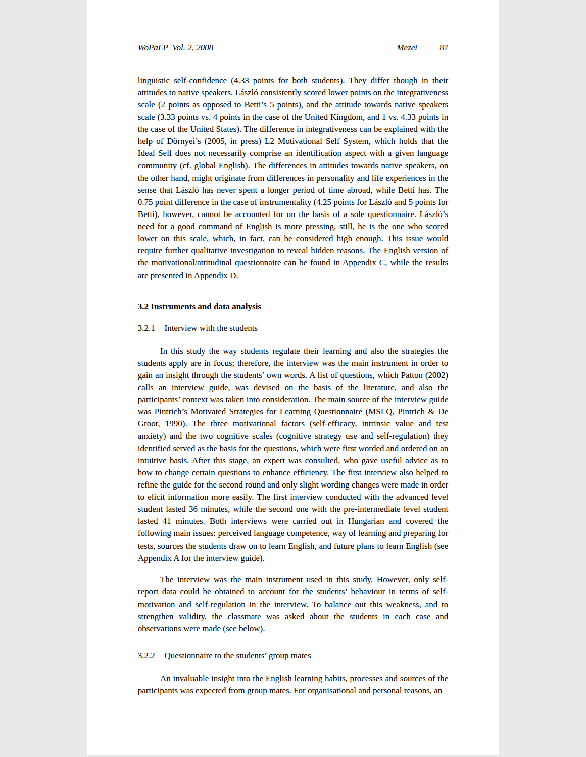WoPaLP Vol. 2, 2008
Mezei 87
linguistic self-confidence (4.33 points for both students). They differ though in their attitudes to native speakers. László consistently scored lower points on the integrativeness scale (2 points as opposed to Betti’s 5 points), and the attitude towards native speakers scale (3.33 points vs. 4 points in the case of the United Kingdom, and 1 vs. 4.33 points in the case of the United States). The difference in integrativeness can be explained with the help of Dörnyei’s (2005, in press) L2 Motivational Self System, which holds that the Ideal Self does not necessarily comprise an identification aspect with a given language community (cf. global English). The differences in attitudes towards native speakers, on the other hand, might originate from differences in personality and life experiences in the sense that László has never spent a longer period of time abroad, while Betti has. The 0.75 point difference in the case of instrumentality (4.25 points for László and 5 points for Betti), however, cannot be accounted for on the basis of a sole questionnaire. László’s need for a good command of English is more pressing, still, he is the one who scored lower on this scale, which, in fact, can be considered high enough. This issue would require further qualitative investigation to reveal hidden reasons. The English version of the motivational/attitudinal questionnaire can be found in Appendix C, while the results are presented in Appendix D.
3.2 Instruments and data analysis
3.2.1 Interview with the students
In this study the way students regulate their learning and also the strategies the students apply are in focus; therefore, the interview was the main instrument in order to gain an insight through the students’ own words. A list of questions, which Patton (2002) calls an interview guide, was devised on the basis of the literature, and also the participants’ context was taken into consideration. The main source of the interview guide was Pintrich’s Motivated Strategies for Learning Questionnaire (MSLQ, Pintrich & De Groot, 1990). The three motivational factors (self-efficacy, intrinsic value and test anxiety) and the two cognitive scales (cognitive strategy use and self-regulation) they identified served as the basis for the questions, which were first worded and ordered on an intuitive basis. After this stage, an expert was consulted, who gave useful advice as to how to change certain questions to enhance efficiency. The first interview also helped to refine the guide for the second round and only slight wording changes were made in order to elicit information more easily. The first interview conducted with the advanced level student lasted 36 minutes, while the second one with the pre-intermediate level student lasted 41 minutes. Both interviews were carried out in Hungarian and covered the following main issues: perceived language competence, way of learning and preparing for tests, sources the students draw on to learn English, and future plans to learn English (see Appendix A for the interview guide).
The interview was the main instrument used in this study. However, only self-report data could be obtained to account for the students’ behaviour in terms of self-motivation and self-regulation in the interview. To balance out this weakness, and to strengthen validity, the classmate was asked about the students in each case and observations were made (see below).
3.2.2 Questionnaire to the students’ group mates
An invaluable insight into the English learning habits, processes and sources of the participants was expected from group mates. For organisational and personal reasons, an